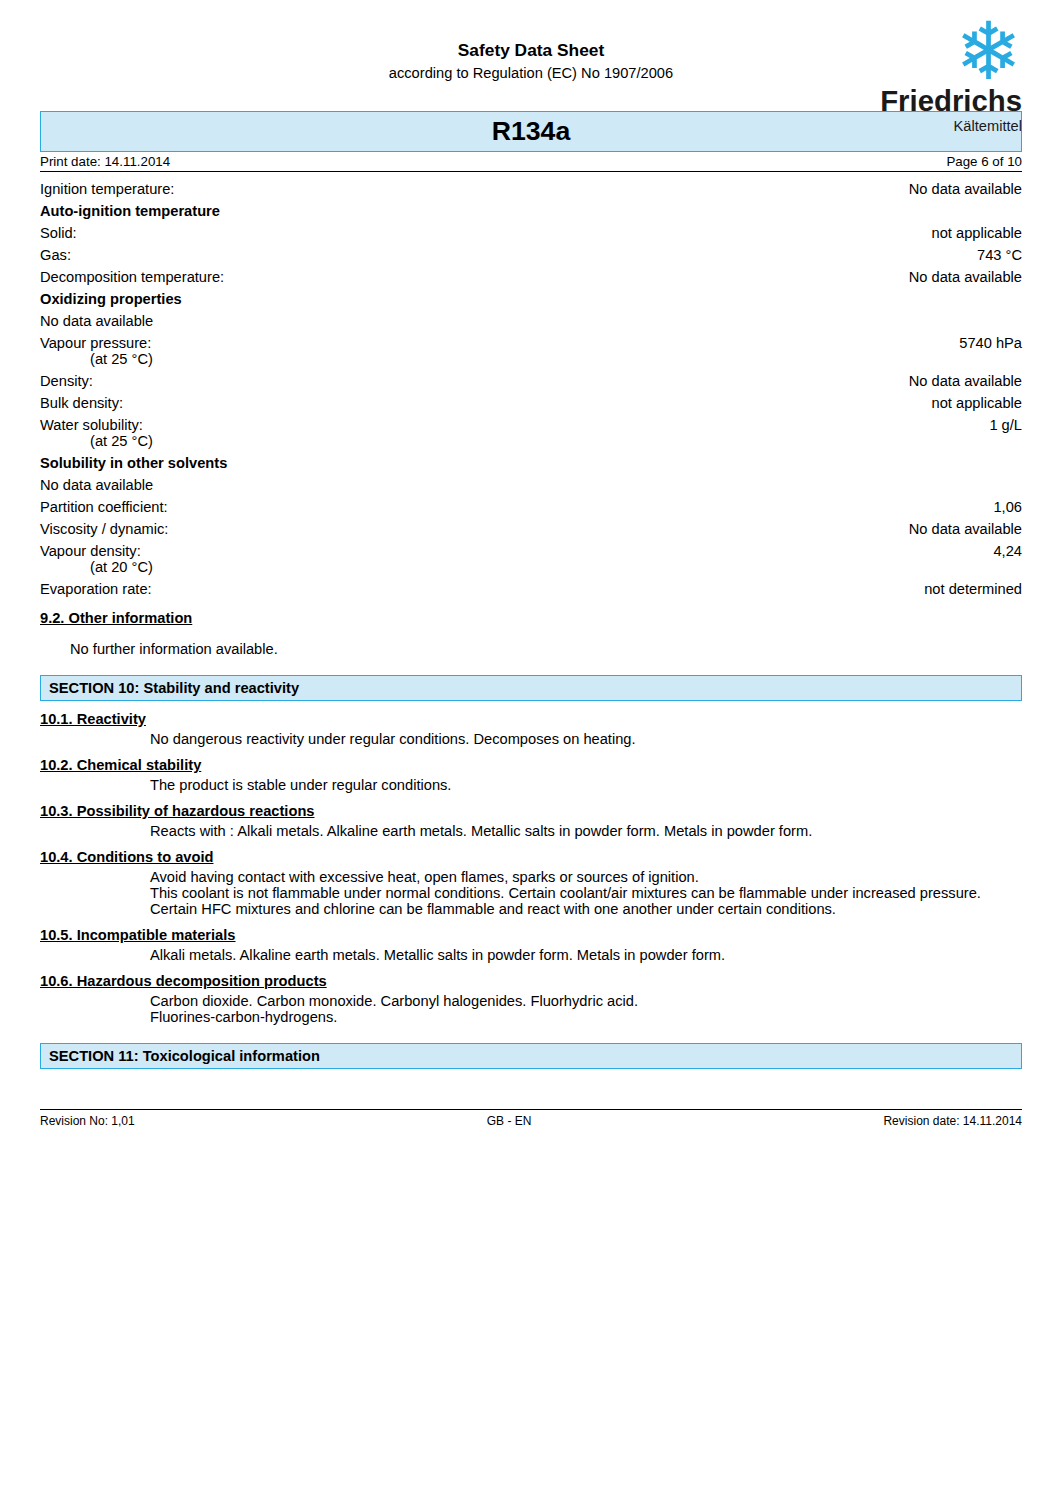❄
Friedrichs
Kältemittel
Safety Data Sheet
according to Regulation (EC) No 1907/2006
R134a
Print date: 14.11.2014 Page 6 of 10
| Ignition temperature: | No data available |
| Auto-ignition temperature | |
| Solid: | not applicable |
| Gas: | 743 °C |
| Decomposition temperature: | No data available |
| Oxidizing properties | |
| No data available | |
| Vapour pressure: (at 25 °C) | 5740 hPa |
| Density: | No data available |
| Bulk density: | not applicable |
| Water solubility: (at 25 °C) | 1 g/L |
| Solubility in other solvents | |
| No data available | |
| Partition coefficient: | 1,06 |
| Viscosity / dynamic: | No data available |
| Vapour density: (at 20 °C) | 4,24 |
| Evaporation rate: | not determined |
9.2. Other information
No further information available.
SECTION 10: Stability and reactivity
10.1. Reactivity
No dangerous reactivity under regular conditions. Decomposes on heating.
10.2. Chemical stability
The product is stable under regular conditions.
10.3. Possibility of hazardous reactions
Reacts with : Alkali metals. Alkaline earth metals. Metallic salts in powder form. Metals in powder form.
10.4. Conditions to avoid
Avoid having contact with excessive heat, open flames, sparks or sources of ignition.
This coolant is not flammable under normal conditions. Certain coolant/air mixtures can be flammable under increased pressure. Certain HFC mixtures and chlorine can be flammable and react with one another under certain conditions.
10.5. Incompatible materials
Alkali metals. Alkaline earth metals. Metallic salts in powder form. Metals in powder form.
10.6. Hazardous decomposition products
Carbon dioxide. Carbon monoxide. Carbonyl halogenides. Fluorhydric acid.
Fluorines-carbon-hydrogens.
SECTION 11: Toxicological information
Revision No: 1,01 GB - EN Revision date: 14.11.2014